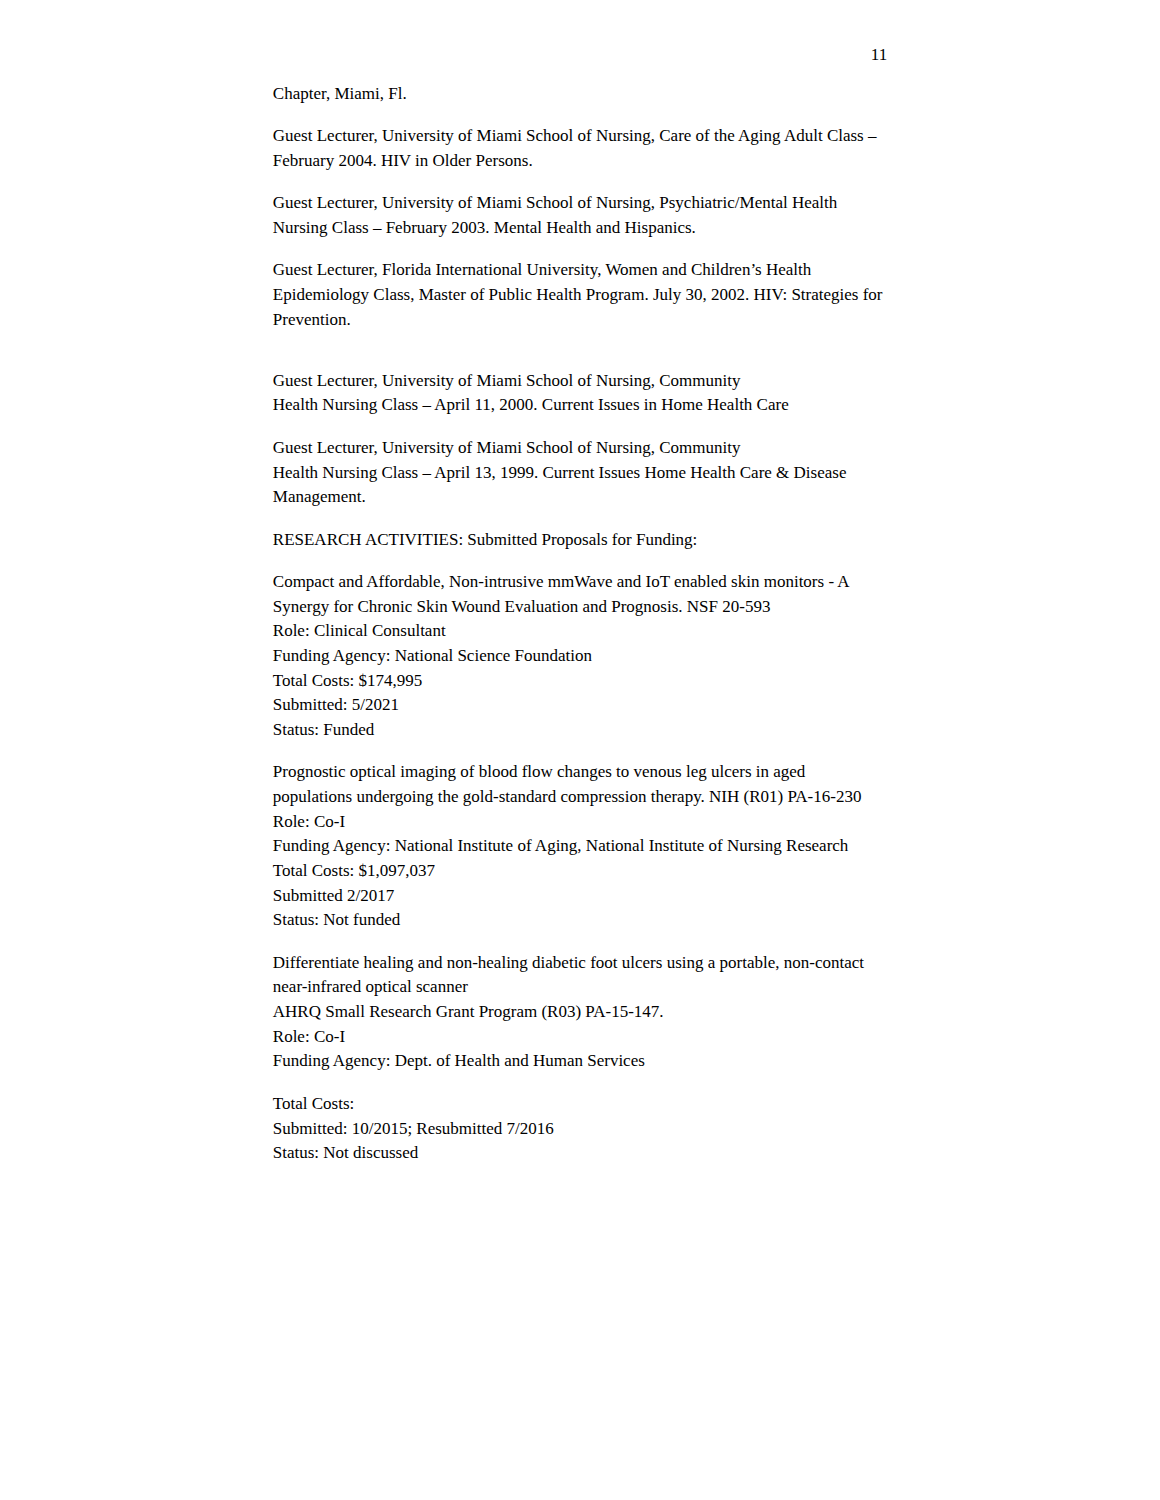11
Chapter, Miami, Fl.
Guest Lecturer, University of Miami School of Nursing, Care of the Aging Adult Class – February 2004. HIV in Older Persons.
Guest Lecturer, University of Miami School of Nursing, Psychiatric/Mental Health Nursing Class – February 2003. Mental Health and Hispanics.
Guest Lecturer, Florida International University, Women and Children’s Health Epidemiology Class, Master of Public Health Program. July 30, 2002. HIV: Strategies for Prevention.
Guest Lecturer, University of Miami School of Nursing, Community
Health Nursing Class – April 11, 2000. Current Issues in Home Health Care
Guest Lecturer, University of Miami School of Nursing, Community
Health Nursing Class – April 13, 1999. Current Issues Home Health Care & Disease Management.
RESEARCH ACTIVITIES: Submitted Proposals for Funding:
Compact and Affordable, Non-intrusive mmWave and IoT enabled skin monitors - A Synergy for Chronic Skin Wound Evaluation and Prognosis. NSF 20-593
Role: Clinical Consultant
Funding Agency: National Science Foundation
Total Costs: $174,995
Submitted: 5/2021
Status: Funded
Prognostic optical imaging of blood flow changes to venous leg ulcers in aged populations undergoing the gold-standard compression therapy. NIH (R01) PA-16-230
Role: Co-I
Funding Agency: National Institute of Aging, National Institute of Nursing Research
Total Costs: $1,097,037
Submitted 2/2017
Status: Not funded
Differentiate healing and non-healing diabetic foot ulcers using a portable, non-contact near-infrared optical scanner
AHRQ Small Research Grant Program (R03) PA-15-147.
Role: Co-I
Funding Agency: Dept. of Health and Human Services
Total Costs:
Submitted: 10/2015; Resubmitted 7/2016
Status: Not discussed